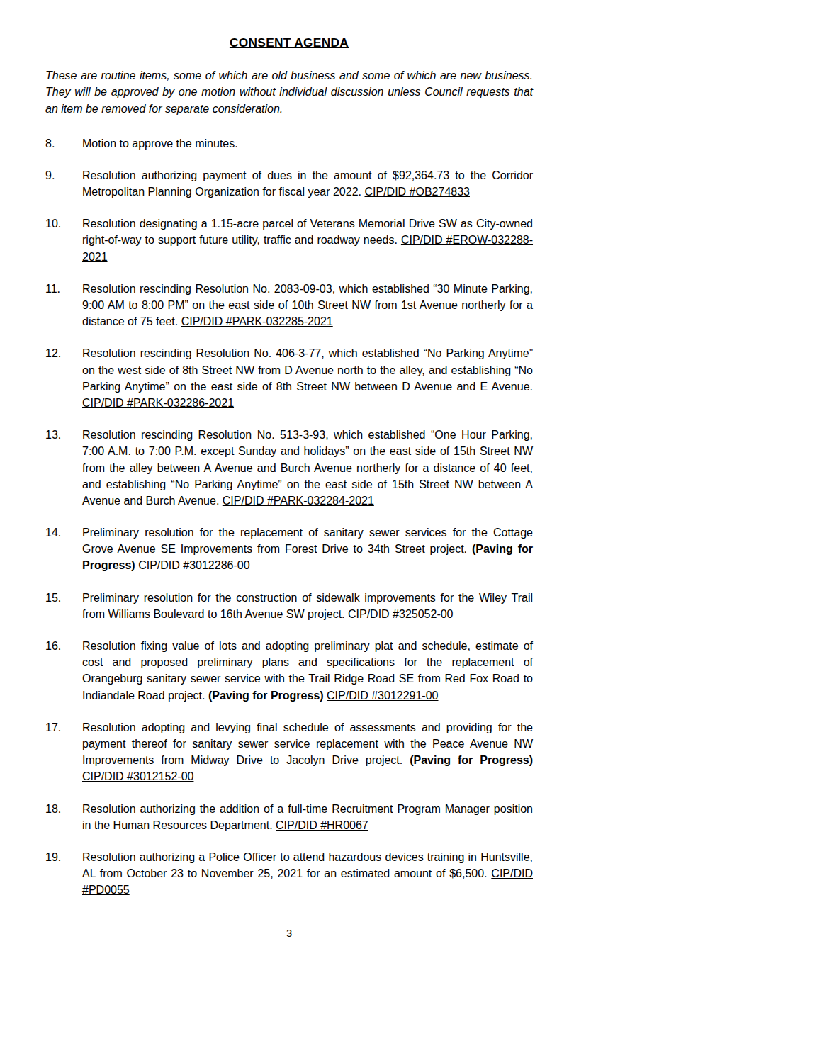CONSENT AGENDA
These are routine items, some of which are old business and some of which are new business. They will be approved by one motion without individual discussion unless Council requests that an item be removed for separate consideration.
8. Motion to approve the minutes.
9. Resolution authorizing payment of dues in the amount of $92,364.73 to the Corridor Metropolitan Planning Organization for fiscal year 2022. CIP/DID #OB274833
10. Resolution designating a 1.15-acre parcel of Veterans Memorial Drive SW as City-owned right-of-way to support future utility, traffic and roadway needs. CIP/DID #EROW-032288-2021
11. Resolution rescinding Resolution No. 2083-09-03, which established “30 Minute Parking, 9:00 AM to 8:00 PM” on the east side of 10th Street NW from 1st Avenue northerly for a distance of 75 feet. CIP/DID #PARK-032285-2021
12. Resolution rescinding Resolution No. 406-3-77, which established “No Parking Anytime” on the west side of 8th Street NW from D Avenue north to the alley, and establishing “No Parking Anytime” on the east side of 8th Street NW between D Avenue and E Avenue. CIP/DID #PARK-032286-2021
13. Resolution rescinding Resolution No. 513-3-93, which established “One Hour Parking, 7:00 A.M. to 7:00 P.M. except Sunday and holidays” on the east side of 15th Street NW from the alley between A Avenue and Burch Avenue northerly for a distance of 40 feet, and establishing “No Parking Anytime” on the east side of 15th Street NW between A Avenue and Burch Avenue. CIP/DID #PARK-032284-2021
14. Preliminary resolution for the replacement of sanitary sewer services for the Cottage Grove Avenue SE Improvements from Forest Drive to 34th Street project. (Paving for Progress) CIP/DID #3012286-00
15. Preliminary resolution for the construction of sidewalk improvements for the Wiley Trail from Williams Boulevard to 16th Avenue SW project. CIP/DID #325052-00
16. Resolution fixing value of lots and adopting preliminary plat and schedule, estimate of cost and proposed preliminary plans and specifications for the replacement of Orangeburg sanitary sewer service with the Trail Ridge Road SE from Red Fox Road to Indiandale Road project. (Paving for Progress) CIP/DID #3012291-00
17. Resolution adopting and levying final schedule of assessments and providing for the payment thereof for sanitary sewer service replacement with the Peace Avenue NW Improvements from Midway Drive to Jacolyn Drive project. (Paving for Progress) CIP/DID #3012152-00
18. Resolution authorizing the addition of a full-time Recruitment Program Manager position in the Human Resources Department. CIP/DID #HR0067
19. Resolution authorizing a Police Officer to attend hazardous devices training in Huntsville, AL from October 23 to November 25, 2021 for an estimated amount of $6,500. CIP/DID #PD0055
3